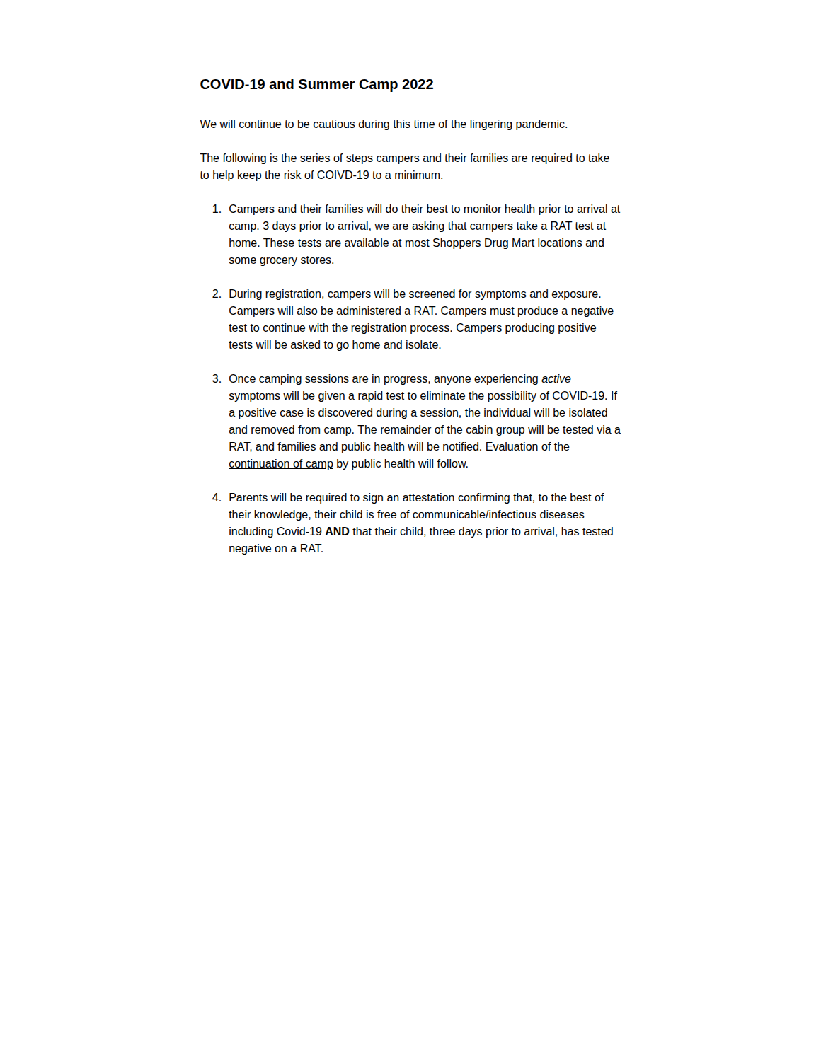COVID-19 and Summer Camp 2022
We will continue to be cautious during this time of the lingering pandemic.
The following is the series of steps campers and their families are required to take to help keep the risk of COIVD-19 to a minimum.
Campers and their families will do their best to monitor health prior to arrival at camp. 3 days prior to arrival, we are asking that campers take a RAT test at home. These tests are available at most Shoppers Drug Mart locations and some grocery stores.
During registration, campers will be screened for symptoms and exposure. Campers will also be administered a RAT. Campers must produce a negative test to continue with the registration process. Campers producing positive tests will be asked to go home and isolate.
Once camping sessions are in progress, anyone experiencing active symptoms will be given a rapid test to eliminate the possibility of COVID-19. If a positive case is discovered during a session, the individual will be isolated and removed from camp. The remainder of the cabin group will be tested via a RAT, and families and public health will be notified. Evaluation of the continuation of camp by public health will follow.
Parents will be required to sign an attestation confirming that, to the best of their knowledge, their child is free of communicable/infectious diseases including Covid-19 AND that their child, three days prior to arrival, has tested negative on a RAT.